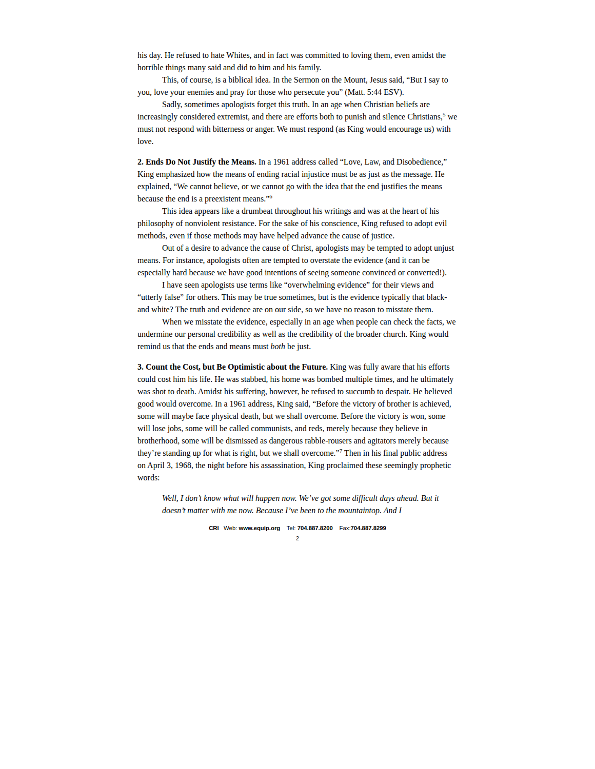his day. He refused to hate Whites, and in fact was committed to loving them, even amidst the horrible things many said and did to him and his family.
This, of course, is a biblical idea. In the Sermon on the Mount, Jesus said, “But I say to you, love your enemies and pray for those who persecute you” (Matt. 5:44 ESV).
Sadly, sometimes apologists forget this truth. In an age when Christian beliefs are increasingly considered extremist, and there are efforts both to punish and silence Christians,5 we must not respond with bitterness or anger. We must respond (as King would encourage us) with love.
2. Ends Do Not Justify the Means. In a 1961 address called “Love, Law, and Disobedience,” King emphasized how the means of ending racial injustice must be as just as the message. He explained, “We cannot believe, or we cannot go with the idea that the end justifies the means because the end is a preexistent means.”6
This idea appears like a drumbeat throughout his writings and was at the heart of his philosophy of nonviolent resistance. For the sake of his conscience, King refused to adopt evil methods, even if those methods may have helped advance the cause of justice.
Out of a desire to advance the cause of Christ, apologists may be tempted to adopt unjust means. For instance, apologists often are tempted to overstate the evidence (and it can be especially hard because we have good intentions of seeing someone convinced or converted!).
I have seen apologists use terms like “overwhelming evidence” for their views and “utterly false” for others. This may be true sometimes, but is the evidence typically that black-and white? The truth and evidence are on our side, so we have no reason to misstate them.
When we misstate the evidence, especially in an age when people can check the facts, we undermine our personal credibility as well as the credibility of the broader church. King would remind us that the ends and means must both be just.
3. Count the Cost, but Be Optimistic about the Future. King was fully aware that his efforts could cost him his life. He was stabbed, his home was bombed multiple times, and he ultimately was shot to death. Amidst his suffering, however, he refused to succumb to despair. He believed good would overcome. In a 1961 address, King said, “Before the victory of brother is achieved, some will maybe face physical death, but we shall overcome. Before the victory is won, some will lose jobs, some will be called communists, and reds, merely because they believe in brotherhood, some will be dismissed as dangerous rabble-rousers and agitators merely because they’re standing up for what is right, but we shall overcome.”7 Then in his final public address on April 3, 1968, the night before his assassination, King proclaimed these seemingly prophetic words:
Well, I don’t know what will happen now. We’ve got some difficult days ahead. But it doesn’t matter with me now. Because I’ve been to the mountaintop. And I
CRI Web: www.equip.org Tel: 704.887.8200 Fax:704.887.8299
2